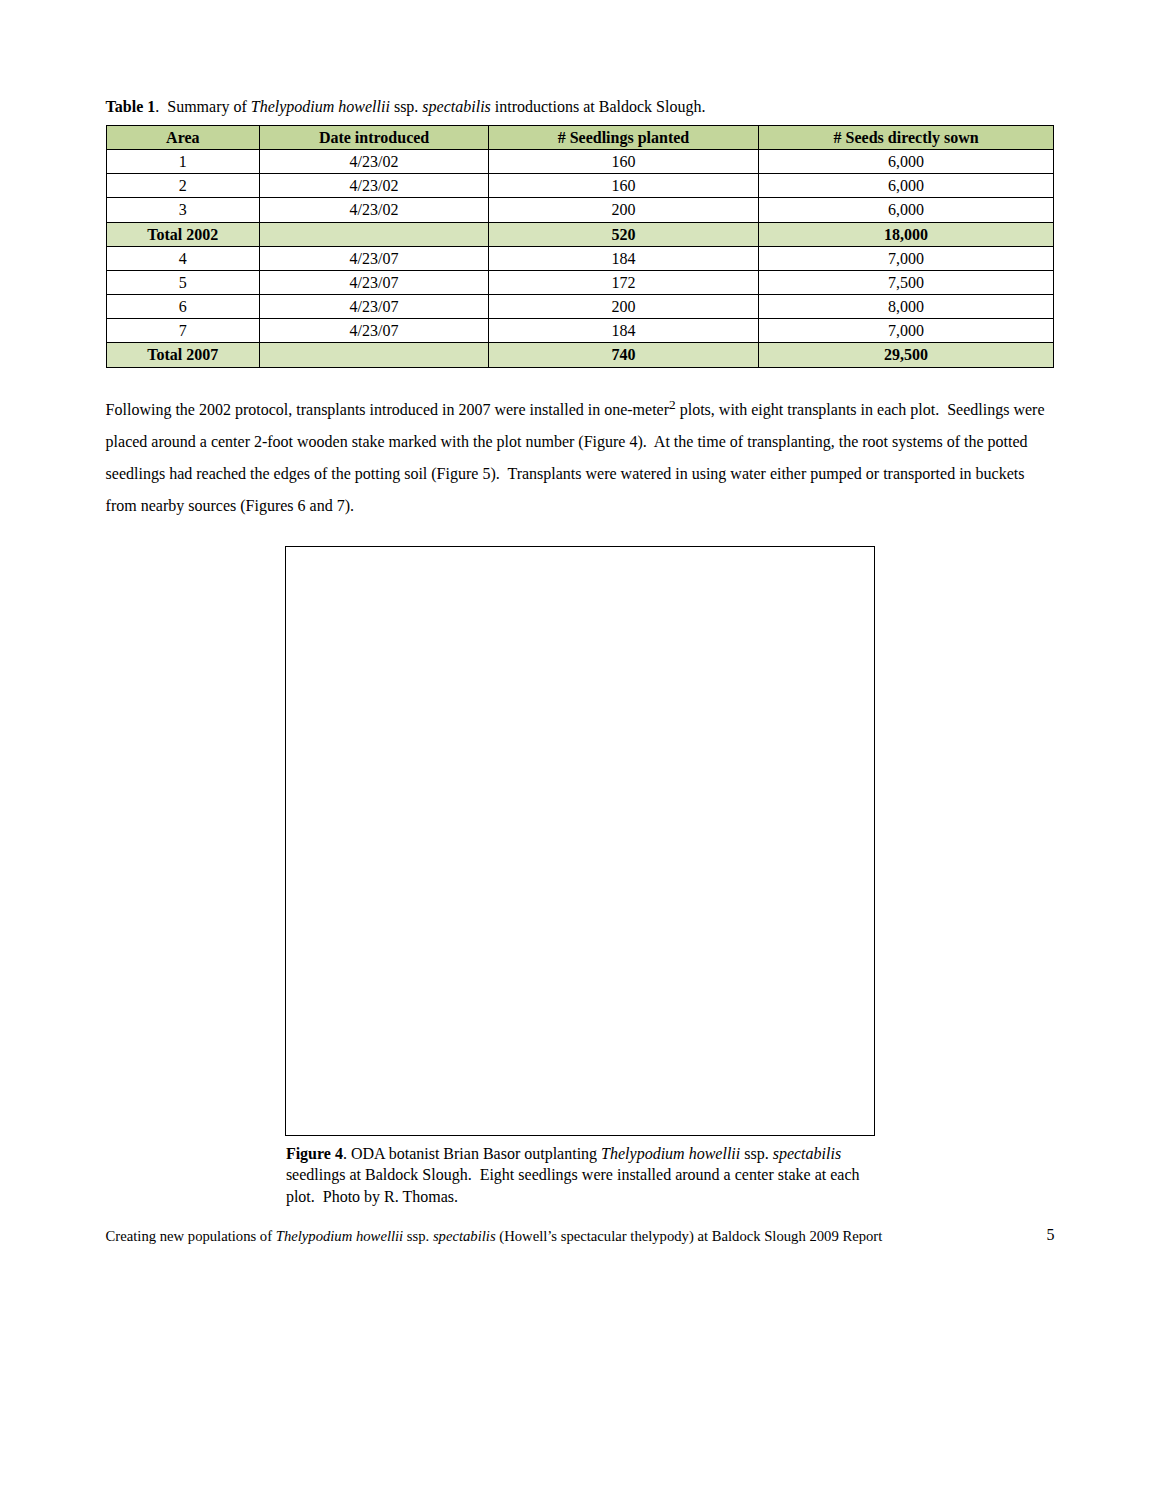Table 1. Summary of Thelypodium howellii ssp. spectabilis introductions at Baldock Slough.
| Area | Date introduced | # Seedlings planted | # Seeds directly sown |
| --- | --- | --- | --- |
| 1 | 4/23/02 | 160 | 6,000 |
| 2 | 4/23/02 | 160 | 6,000 |
| 3 | 4/23/02 | 200 | 6,000 |
| Total 2002 | | 520 | 18,000 |
| 4 | 4/23/07 | 184 | 7,000 |
| 5 | 4/23/07 | 172 | 7,500 |
| 6 | 4/23/07 | 200 | 8,000 |
| 7 | 4/23/07 | 184 | 7,000 |
| Total 2007 | | 740 | 29,500 |
Following the 2002 protocol, transplants introduced in 2007 were installed in one-meter2 plots, with eight transplants in each plot. Seedlings were placed around a center 2-foot wooden stake marked with the plot number (Figure 4). At the time of transplanting, the root systems of the potted seedlings had reached the edges of the potting soil (Figure 5). Transplants were watered in using water either pumped or transported in buckets from nearby sources (Figures 6 and 7).
Figure 4. ODA botanist Brian Basor outplanting Thelypodium howellii ssp. spectabilis seedlings at Baldock Slough. Eight seedlings were installed around a center stake at each plot. Photo by R. Thomas.
Creating new populations of Thelypodium howellii ssp. spectabilis (Howell’s spectacular thelypody) at Baldock Slough 2009 Report
5